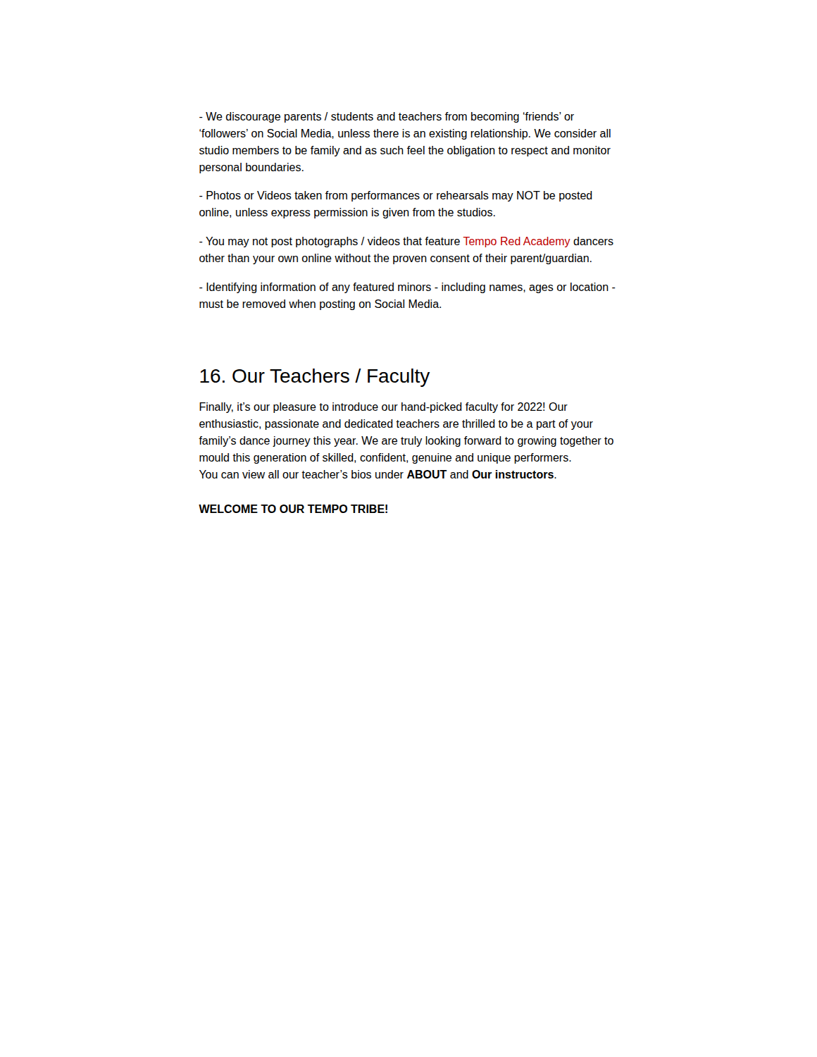- We discourage parents / students and teachers from becoming ‘friends’ or ‘followers’ on Social Media, unless there is an existing relationship. We consider all studio members to be family and as such feel the obligation to respect and monitor personal boundaries.
- Photos or Videos taken from performances or rehearsals may NOT be posted online, unless express permission is given from the studios.
- You may not post photographs / videos that feature Tempo Red Academy dancers other than your own online without the proven consent of their parent/guardian.
- Identifying information of any featured minors - including names, ages or location - must be removed when posting on Social Media.
16. Our Teachers / Faculty
Finally, it’s our pleasure to introduce our hand-picked faculty for 2022! Our enthusiastic, passionate and dedicated teachers are thrilled to be a part of your family’s dance journey this year. We are truly looking forward to growing together to mould this generation of skilled, confident, genuine and unique performers.
You can view all our teacher’s bios under ABOUT and Our instructors.
WELCOME TO OUR TEMPO TRIBE!